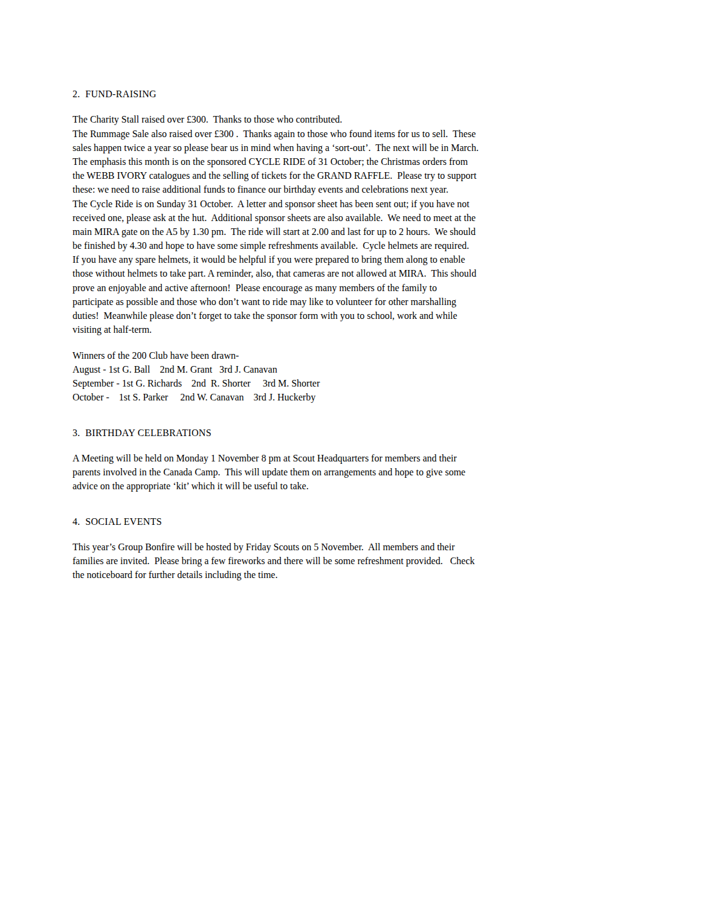2. FUND-RAISING
The Charity Stall raised over £300. Thanks to those who contributed.
The Rummage Sale also raised over £300 . Thanks again to those who found items for us to sell. These sales happen twice a year so please bear us in mind when having a ‘sort-out’. The next will be in March.
The emphasis this month is on the sponsored CYCLE RIDE of 31 October; the Christmas orders from the WEBB IVORY catalogues and the selling of tickets for the GRAND RAFFLE. Please try to support these: we need to raise additional funds to finance our birthday events and celebrations next year.
The Cycle Ride is on Sunday 31 October. A letter and sponsor sheet has been sent out; if you have not received one, please ask at the hut. Additional sponsor sheets are also available. We need to meet at the main MIRA gate on the A5 by 1.30 pm. The ride will start at 2.00 and last for up to 2 hours. We should be finished by 4.30 and hope to have some simple refreshments available. Cycle helmets are required. If you have any spare helmets, it would be helpful if you were prepared to bring them along to enable those without helmets to take part. A reminder, also, that cameras are not allowed at MIRA. This should prove an enjoyable and active afternoon! Please encourage as many members of the family to participate as possible and those who don’t want to ride may like to volunteer for other marshalling duties! Meanwhile please don’t forget to take the sponsor form with you to school, work and while visiting at half-term.
Winners of the 200 Club have been drawn-
August - 1st G. Ball 2nd M. Grant 3rd J. Canavan
September - 1st G. Richards 2nd R. Shorter 3rd M. Shorter
October - 1st S. Parker 2nd W. Canavan 3rd J. Huckerby
3. BIRTHDAY CELEBRATIONS
A Meeting will be held on Monday 1 November 8 pm at Scout Headquarters for members and their parents involved in the Canada Camp. This will update them on arrangements and hope to give some advice on the appropriate ‘kit’ which it will be useful to take.
4. SOCIAL EVENTS
This year’s Group Bonfire will be hosted by Friday Scouts on 5 November. All members and their families are invited. Please bring a few fireworks and there will be some refreshment provided. Check the noticeboard for further details including the time.